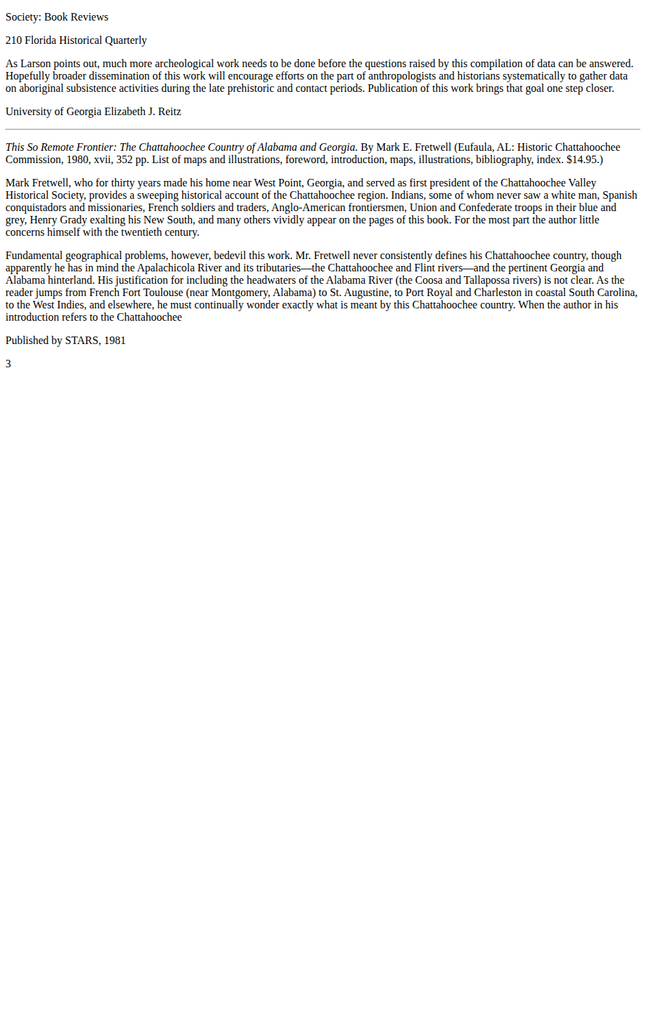Society: Book Reviews
210 Florida Historical Quarterly
As Larson points out, much more archeological work needs to be done before the questions raised by this compilation of data can be answered. Hopefully broader dissemination of this work will encourage efforts on the part of anthropologists and historians systematically to gather data on aboriginal subsistence activities during the late prehistoric and contact periods. Publication of this work brings that goal one step closer.
University of Georgia Elizabeth J. Reitz
This So Remote Frontier: The Chattahoochee Country of Alabama and Georgia. By Mark E. Fretwell (Eufaula, AL: Historic Chattahoochee Commission, 1980, xvii, 352 pp. List of maps and illustrations, foreword, introduction, maps, illustrations, bibliography, index. $14.95.)
Mark Fretwell, who for thirty years made his home near West Point, Georgia, and served as first president of the Chattahoochee Valley Historical Society, provides a sweeping historical account of the Chattahoochee region. Indians, some of whom never saw a white man, Spanish conquistadors and missionaries, French soldiers and traders, Anglo-American frontiersmen, Union and Confederate troops in their blue and grey, Henry Grady exalting his New South, and many others vividly appear on the pages of this book. For the most part the author little concerns himself with the twentieth century.
Fundamental geographical problems, however, bedevil this work. Mr. Fretwell never consistently defines his Chattahoochee country, though apparently he has in mind the Apalachicola River and its tributaries—the Chattahoochee and Flint rivers—and the pertinent Georgia and Alabama hinterland. His justification for including the headwaters of the Alabama River (the Coosa and Tallapossa rivers) is not clear. As the reader jumps from French Fort Toulouse (near Montgomery, Alabama) to St. Augustine, to Port Royal and Charleston in coastal South Carolina, to the West Indies, and elsewhere, he must continually wonder exactly what is meant by this Chattahoochee country. When the author in his introduction refers to the Chattahoochee
Published by STARS, 1981
3